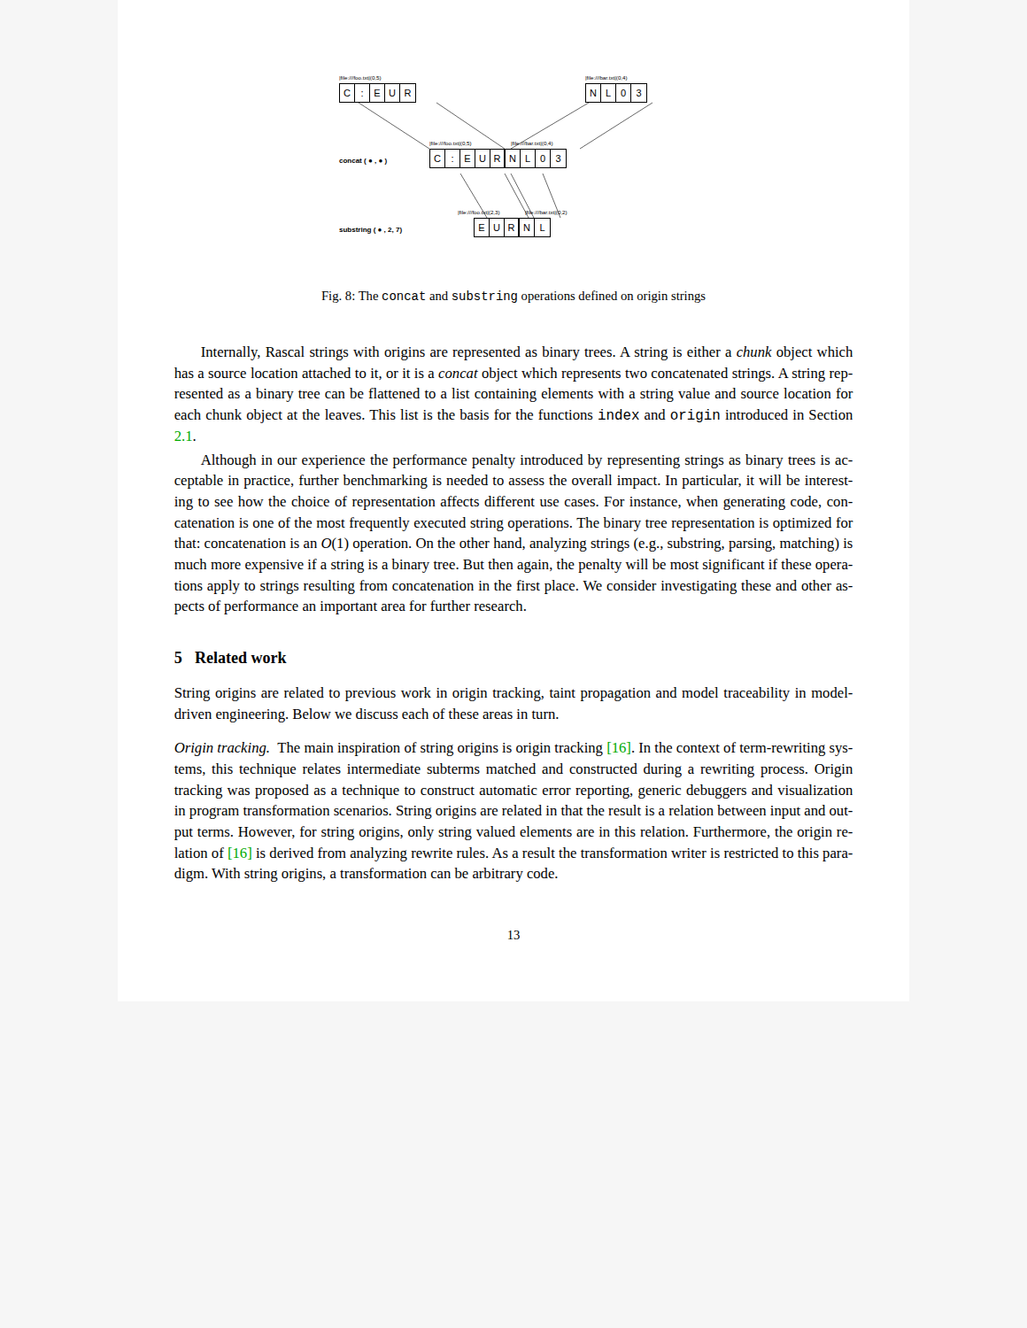|file:///foo.txt|(0,5)
C: EUR
|file:///bar.txt|(0,4)
NL 03
concat ( ● , ● )
|file:///foo.txt|(0,5)
|file:///bar.txt|(0,4)
C: EURNL 03
substring ( ● , 2, 7)
|file:///foo.txt|(2,3)
|file:///bar.txt|(0,2)
EURNL
Fig. 8: The concat and substring operations defined on origin strings
Internally, Rascal strings with origins are represented as binary trees. A string is either a chunk object which has a source location attached to it, or it is a concat object which represents two concatenated strings. A string represented as a binary tree can be flattened to a list containing elements with a string value and source location for each chunk object at the leaves. This list is the basis for the functions index and origin introduced in Section 2.1.
Although in our experience the performance penalty introduced by representing strings as binary trees is acceptable in practice, further benchmarking is needed to assess the overall impact. In particular, it will be interesting to see how the choice of representation affects different use cases. For instance, when generating code, concatenation is one of the most frequently executed string operations. The binary tree representation is optimized for that: concatenation is an O(1) operation. On the other hand, analyzing strings (e.g., substring, parsing, matching) is much more expensive if a string is a binary tree. But then again, the penalty will be most significant if these operations apply to strings resulting from concatenation in the first place. We consider investigating these and other aspects of performance an important area for further research.
5 Related work
String origins are related to previous work in origin tracking, taint propagation and model traceability in model-driven engineering. Below we discuss each of these areas in turn.
Origin tracking. The main inspiration of string origins is origin tracking [16]. In the context of term-rewriting systems, this technique relates intermediate subterms matched and constructed during a rewriting process. Origin tracking was proposed as a technique to construct automatic error reporting, generic debuggers and visualization in program transformation scenarios. String origins are related in that the result is a relation between input and output terms. However, for string origins, only string valued elements are in this relation. Furthermore, the origin relation of [16] is derived from analyzing rewrite rules. As a result the transformation writer is restricted to this paradigm. With string origins, a transformation can be arbitrary code.
13